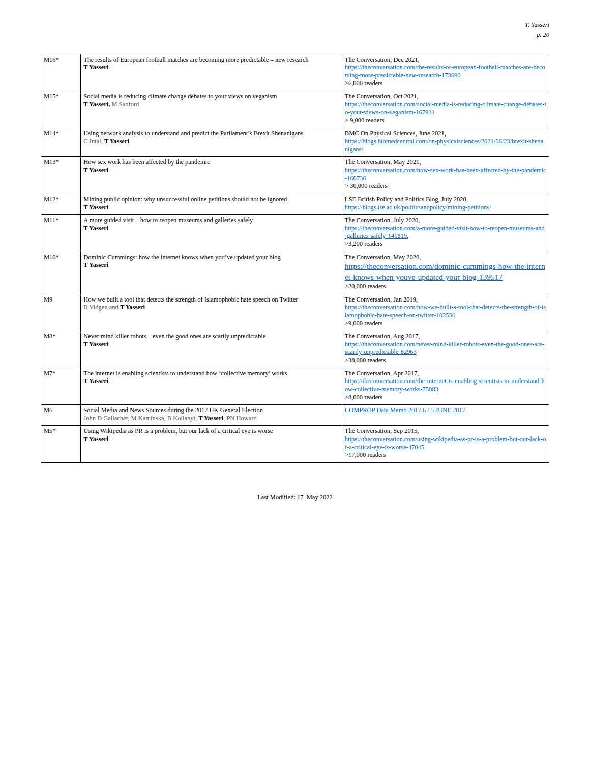T. Yasseri
p. 20
| M16* | The results of European football matches are becoming more predictable – new research T Yasseri | The Conversation, Dec 2021, https://theconversation.com/the-results-of-european-football-matches-are-becoming-more-predictable-new-research-173690 >6,000 readers |
| M15* | Social media is reducing climate change debates to your views on veganism T Yasseri, M Sanford | The Conversation, Oct 2021, https://theconversation.com/social-media-is-reducing-climate-change-debates-to-your-views-on-veganism-167931 > 9,000 readers |
| M14* | Using network analysis to understand and predict the Parliament’s Brexit Shenanigans C Intal, T Yasseri | BMC On Physical Sciences, June 2021, https://blogs.biomedcentral.com/on-physicalsciences/2021/06/23/brexit-shenanigans/ |
| M13* | How sex work has been affected by the pandemic T Yasseri | The Conversation, May 2021, https://theconversation.com/how-sex-work-has-been-affected-by-the-pandemic-160736 > 30,000 readers |
| M12* | Mining public opinion: why unsuccessful online petitions should not be ignored T Yasseri | LSE British Policy and Politics Blog, July 2020, https://blogs.lse.ac.uk/politicsandpolicy/mining-petitions/ |
| M11* | A more guided visit – how to reopen museums and galleries safely T Yasseri | The Conversation, July 2020, https://theconversation.com/a-more-guided-visit-how-to-reopen-museums-and-galleries-safely-141819 , >3,200 readers |
| M10* | Dominic Cummings: how the internet knows when you’ve updated your blog T Yasseri | The Conversation, May 2020, https://theconversation.com/dominic-cummings-how-the-internet-knows-when-youve-updated-your-blog-139517 >20,000 readers |
| M9 | How we built a tool that detects the strength of Islamophobic hate speech on Twitter B Vidgen and T Yasseri | The Conversation, Jan 2019, https://theconversation.com/how-we-built-a-tool-that-detects-the-strength-of-islamophobic-hate-speech-on-twitter-102536 >9,000 readers |
| M8* | Never mind killer robots – even the good ones are scarily unpredictable T Yasseri | The Conversation, Aug 2017, https://theconversation.com/never-mind-killer-robots-even-the-good-ones-are-scarily-unpredictable-82963 >38,000 readers |
| M7* | The internet is enabling scientists to understand how ‘collective memory’ works T Yasseri | The Conversation, Apr 2017, https://theconversation.com/the-internet-is-enabling-scientists-to-understand-how-collective-memory-works-75883 >8,000 readers |
| M6 | Social Media and News Sources during the 2017 UK General Election John D Gallacher, M Kaminska, B Kollanyi, T Yasseri , PN Howard | COMPROP Data Memo 2017.6 / 5 JUNE 2017 |
| M5* | Using Wikipedia as PR is a problem, but our lack of a critical eye is worse T Yasseri | The Conversation, Sep 2015, https://theconversation.com/using-wikipedia-as-pr-is-a-problem-but-our-lack-of-a-critical-eye-is-worse-47045 >17,000 readers |
Last Modified: 17 May 2022